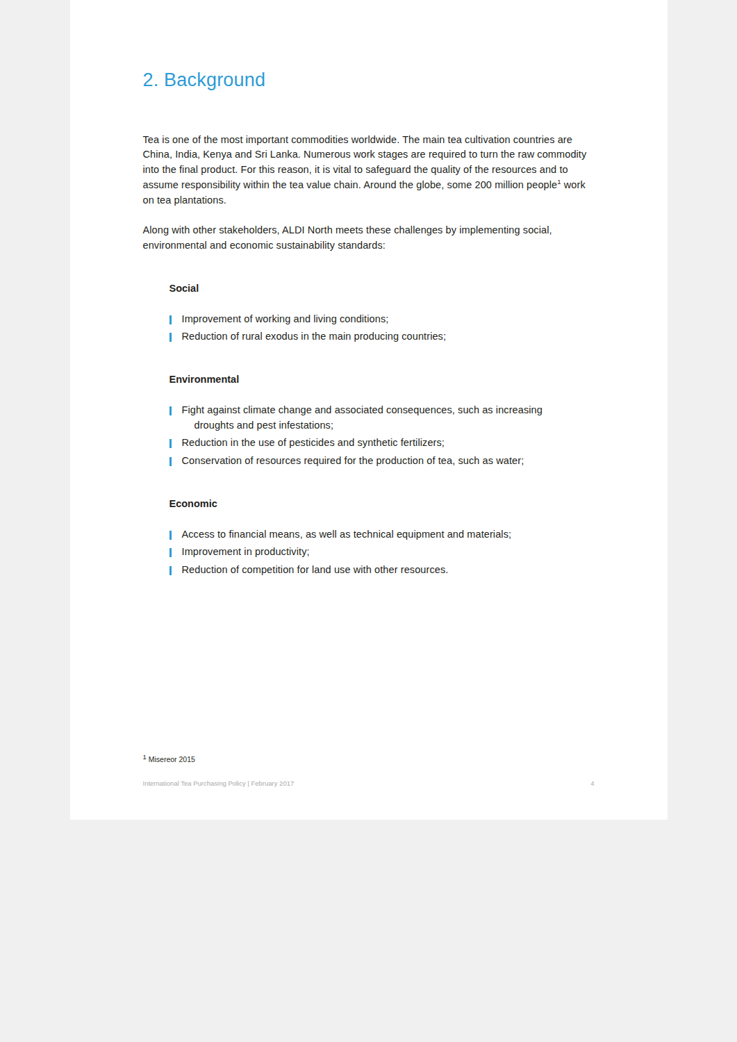2. Background
Tea is one of the most important commodities worldwide. The main tea cultivation countries are China, India, Kenya and Sri Lanka. Numerous work stages are required to turn the raw commodity into the final product. For this reason, it is vital to safeguard the quality of the resources and to assume responsibility within the tea value chain. Around the globe, some 200 million people1 work on tea plantations.
Along with other stakeholders, ALDI North meets these challenges by implementing social, environmental and economic sustainability standards:
Social
Improvement of working and living conditions;
Reduction of rural exodus in the main producing countries;
Environmental
Fight against climate change and associated consequences, such as increasing
droughts and pest infestations;
Reduction in the use of pesticides and synthetic fertilizers;
Conservation of resources required for the production of tea, such as water;
Economic
Access to financial means, as well as technical equipment and materials;
Improvement in productivity;
Reduction of competition for land use with other resources.
1 Misereor 2015
International Tea Purchasing Policy | February 2017 4